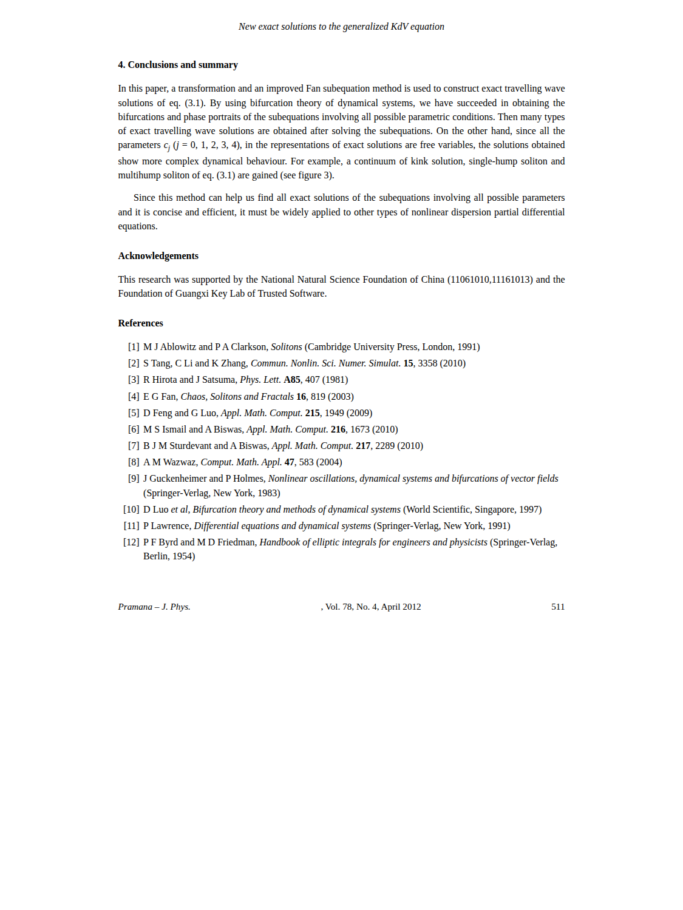New exact solutions to the generalized KdV equation
4. Conclusions and summary
In this paper, a transformation and an improved Fan subequation method is used to construct exact travelling wave solutions of eq. (3.1). By using bifurcation theory of dynamical systems, we have succeeded in obtaining the bifurcations and phase portraits of the subequations involving all possible parametric conditions. Then many types of exact travelling wave solutions are obtained after solving the subequations. On the other hand, since all the parameters cj (j = 0, 1, 2, 3, 4), in the representations of exact solutions are free variables, the solutions obtained show more complex dynamical behaviour. For example, a continuum of kink solution, single-hump soliton and multihump soliton of eq. (3.1) are gained (see figure 3).
Since this method can help us find all exact solutions of the subequations involving all possible parameters and it is concise and efficient, it must be widely applied to other types of nonlinear dispersion partial differential equations.
Acknowledgements
This research was supported by the National Natural Science Foundation of China (11061010,11161013) and the Foundation of Guangxi Key Lab of Trusted Software.
References
[1] M J Ablowitz and P A Clarkson, Solitons (Cambridge University Press, London, 1991)
[2] S Tang, C Li and K Zhang, Commun. Nonlin. Sci. Numer. Simulat. 15, 3358 (2010)
[3] R Hirota and J Satsuma, Phys. Lett. A85, 407 (1981)
[4] E G Fan, Chaos, Solitons and Fractals 16, 819 (2003)
[5] D Feng and G Luo, Appl. Math. Comput. 215, 1949 (2009)
[6] M S Ismail and A Biswas, Appl. Math. Comput. 216, 1673 (2010)
[7] B J M Sturdevant and A Biswas, Appl. Math. Comput. 217, 2289 (2010)
[8] A M Wazwaz, Comput. Math. Appl. 47, 583 (2004)
[9] J Guckenheimer and P Holmes, Nonlinear oscillations, dynamical systems and bifurcations of vector fields (Springer-Verlag, New York, 1983)
[10] D Luo et al, Bifurcation theory and methods of dynamical systems (World Scientific, Singapore, 1997)
[11] P Lawrence, Differential equations and dynamical systems (Springer-Verlag, New York, 1991)
[12] P F Byrd and M D Friedman, Handbook of elliptic integrals for engineers and physicists (Springer-Verlag, Berlin, 1954)
Pramana – J. Phys., Vol. 78, No. 4, April 2012 511